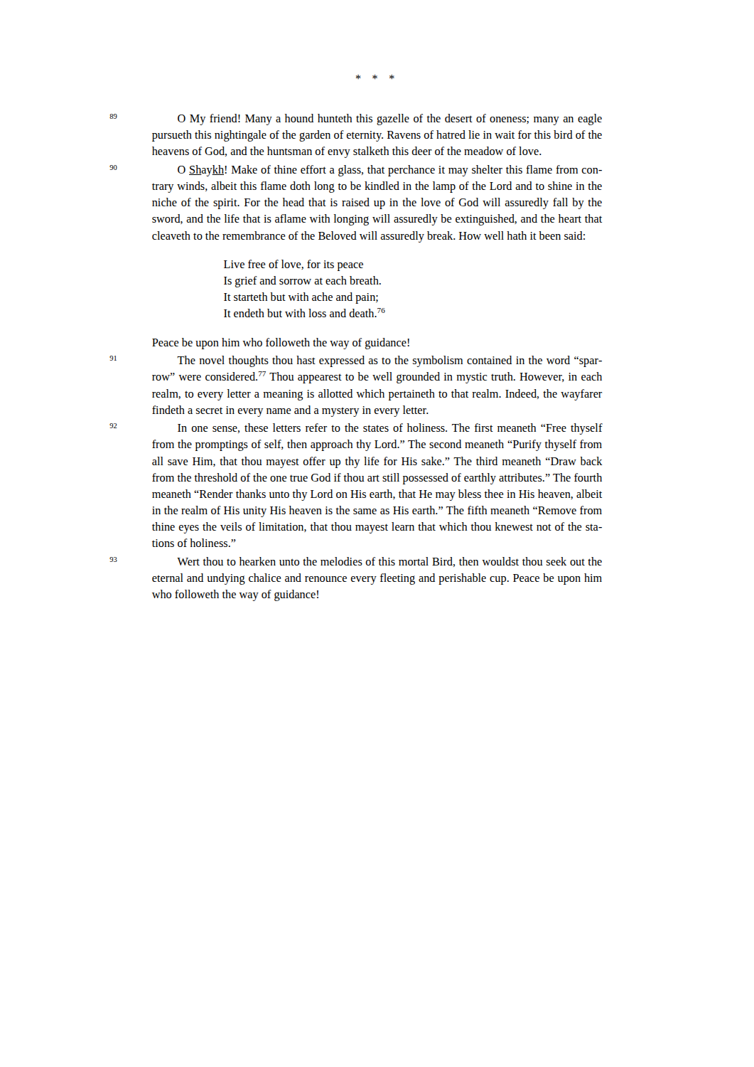* * *
89 O My friend! Many a hound hunteth this gazelle of the desert of oneness; many an eagle pursueth this nightingale of the garden of eternity. Ravens of hatred lie in wait for this bird of the heavens of God, and the huntsman of envy stalketh this deer of the meadow of love.
90 O Shaykh! Make of thine effort a glass, that perchance it may shelter this flame from contrary winds, albeit this flame doth long to be kindled in the lamp of the Lord and to shine in the niche of the spirit. For the head that is raised up in the love of God will assuredly fall by the sword, and the life that is aflame with longing will assuredly be extinguished, and the heart that cleaveth to the remembrance of the Beloved will assuredly break. How well hath it been said:
Live free of love, for its peace
Is grief and sorrow at each breath.
It starteth but with ache and pain;
It endeth but with loss and death.76
Peace be upon him who followeth the way of guidance!
91 The novel thoughts thou hast expressed as to the symbolism contained in the word “sparrow” were considered.77 Thou appearest to be well grounded in mystic truth. However, in each realm, to every letter a meaning is allotted which pertaineth to that realm. Indeed, the wayfarer findeth a secret in every name and a mystery in every letter.
92 In one sense, these letters refer to the states of holiness. The first meaneth “Free thyself from the promptings of self, then approach thy Lord.” The second meaneth “Purify thyself from all save Him, that thou mayest offer up thy life for His sake.” The third meaneth “Draw back from the threshold of the one true God if thou art still possessed of earthly attributes.” The fourth meaneth “Render thanks unto thy Lord on His earth, that He may bless thee in His heaven, albeit in the realm of His unity His heaven is the same as His earth.” The fifth meaneth “Remove from thine eyes the veils of limitation, that thou mayest learn that which thou knewest not of the stations of holiness.”
93 Wert thou to hearken unto the melodies of this mortal Bird, then wouldst thou seek out the eternal and undying chalice and renounce every fleeting and perishable cup. Peace be upon him who followeth the way of guidance!